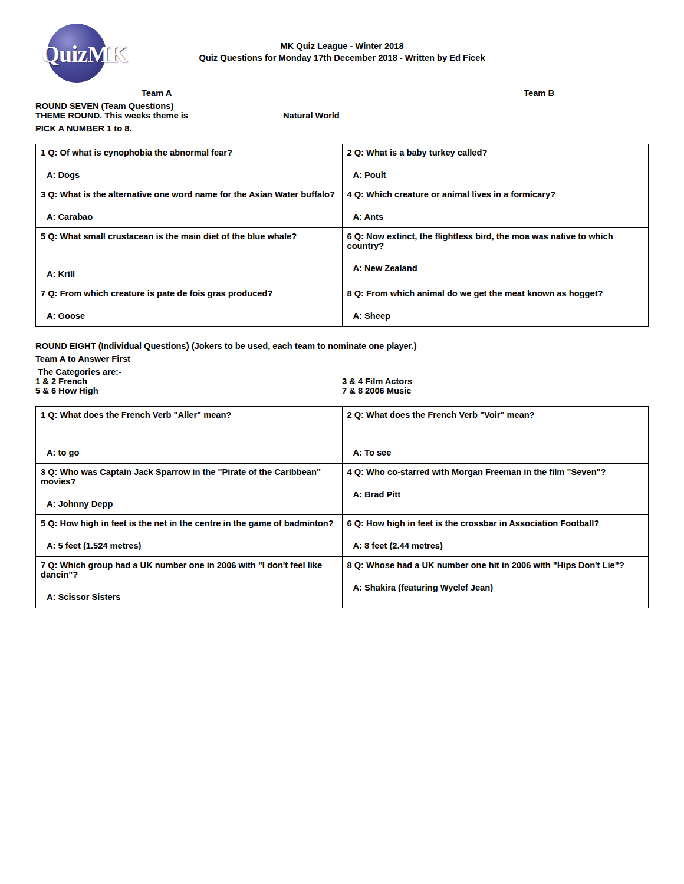QuizMK
MK Quiz League - Winter 2018
Quiz Questions for Monday 17th December 2018 - Written by Ed Ficek
Team A Team B
ROUND SEVEN (Team Questions)
THEME ROUND. This weeks theme is Natural World
PICK A NUMBER 1 to 8.
| 1 Q: Of what is cynophobia the abnormal fear? A: Dogs | 2 Q: What is a baby turkey called? A: Poult |
| 3 Q: What is the alternative one word name for the Asian Water buffalo? A: Carabao | 4 Q: Which creature or animal lives in a formicary? A: Ants |
| 5 Q: What small crustacean is the main diet of the blue whale? A: Krill | 6 Q: Now extinct, the flightless bird, the moa was native to which country? A: New Zealand |
| 7 Q: From which creature is pate de fois gras produced? A: Goose | 8 Q: From which animal do we get the meat known as hogget? A: Sheep |
ROUND EIGHT (Individual Questions) (Jokers to be used, each team to nominate one player.)
Team A to Answer First
The Categories are:-
1 & 2 French 3 & 4 Film Actors
5 & 6 How High 7 & 8 2006 Music
| 1 Q: What does the French Verb "Aller" mean? A: to go | 2 Q: What does the French Verb "Voir" mean? A: To see |
| 3 Q: Who was Captain Jack Sparrow in the "Pirate of the Caribbean" movies? A: Johnny Depp | 4 Q: Who co-starred with Morgan Freeman in the film "Seven"? A: Brad Pitt |
| 5 Q: How high in feet is the net in the centre in the game of badminton? A: 5 feet (1.524 metres) | 6 Q: How high in feet is the crossbar in Association Football? A: 8 feet (2.44 metres) |
| 7 Q: Which group had a UK number one in 2006 with "I don't feel like dancin"? A: Scissor Sisters | 8 Q: Whose had a UK number one hit in 2006 with "Hips Don't Lie"? A: Shakira (featuring Wyclef Jean) |